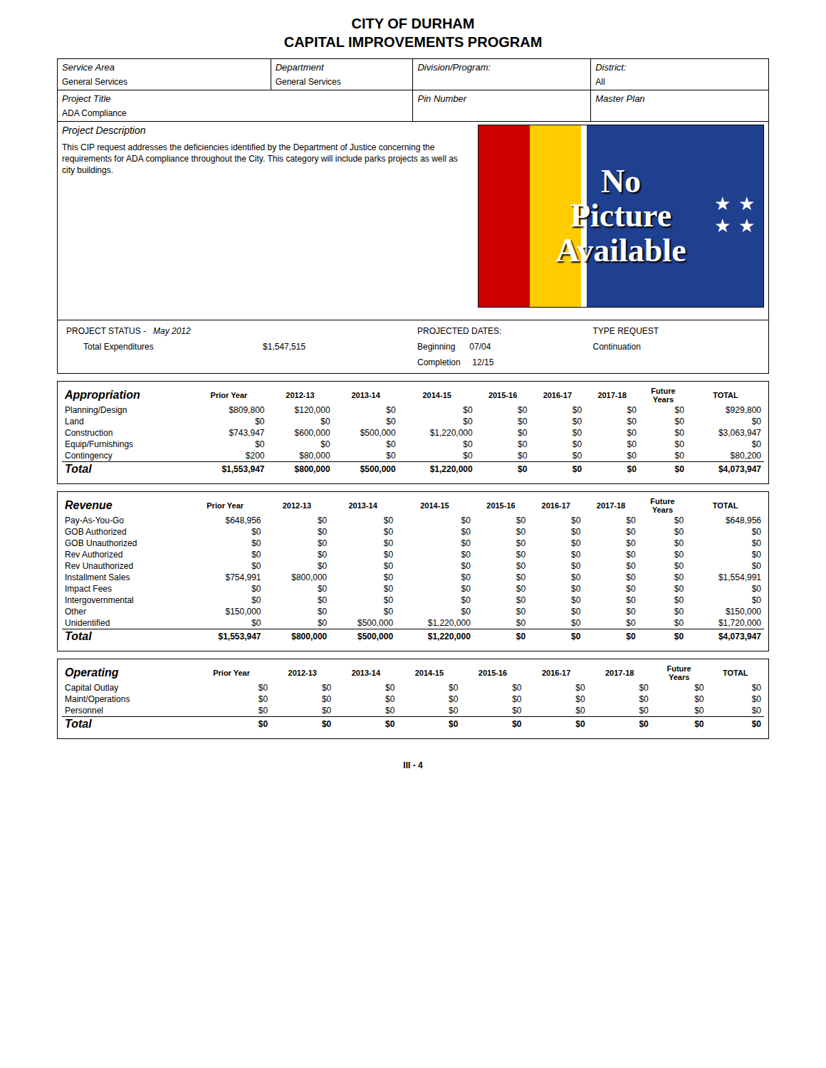CITY OF DURHAM
CAPITAL IMPROVEMENTS PROGRAM
| Service Area General Services | Department General Services | Division/Program: | District: All |
| Project Title ADA Compliance | Pin Number | Master Plan |
| No Picture Available ★ ★ ★ ★ Project Description This CIP request addresses the deficiencies identified by the Department of Justice concerning the requirements for ADA compliance throughout the City. This category will include parks projects as well as city buildings. |
| / PROJECT STATUS - May 2012 / / PROJECTED DATES: / TYPE REQUEST / / Total Expenditures / $1,547,515 / Beginning 07/04 / Continuation / / / / Completion 12/15 / / |
| Appropriation | Prior Year | 2012-13 | 2013-14 | 2014-15 | 2015-16 | 2016-17 | 2017-18 | Future Years | TOTAL |
| --- | --- | --- | --- | --- | --- | --- | --- | --- | --- |
| Planning/Design | $809,800 | $120,000 | $0 | $0 | $0 | $0 | $0 | $0 | $929,800 |
| Land | $0 | $0 | $0 | $0 | $0 | $0 | $0 | $0 | $0 |
| Construction | $743,947 | $600,000 | $500,000 | $1,220,000 | $0 | $0 | $0 | $0 | $3,063,947 |
| Equip/Furnishings | $0 | $0 | $0 | $0 | $0 | $0 | $0 | $0 | $0 |
| Contingency | $200 | $80,000 | $0 | $0 | $0 | $0 | $0 | $0 | $80,200 |
| Total | $1,553,947 | $800,000 | $500,000 | $1,220,000 | $0 | $0 | $0 | $0 | $4,073,947 |
| Revenue | Prior Year | 2012-13 | 2013-14 | 2014-15 | 2015-16 | 2016-17 | 2017-18 | Future Years | TOTAL |
| --- | --- | --- | --- | --- | --- | --- | --- | --- | --- |
| Pay-As-You-Go | $648,956 | $0 | $0 | $0 | $0 | $0 | $0 | $0 | $648,956 |
| GOB Authorized | $0 | $0 | $0 | $0 | $0 | $0 | $0 | $0 | $0 |
| GOB Unauthorized | $0 | $0 | $0 | $0 | $0 | $0 | $0 | $0 | $0 |
| Rev Authorized | $0 | $0 | $0 | $0 | $0 | $0 | $0 | $0 | $0 |
| Rev Unauthorized | $0 | $0 | $0 | $0 | $0 | $0 | $0 | $0 | $0 |
| Installment Sales | $754,991 | $800,000 | $0 | $0 | $0 | $0 | $0 | $0 | $1,554,991 |
| Impact Fees | $0 | $0 | $0 | $0 | $0 | $0 | $0 | $0 | $0 |
| Intergovernmental | $0 | $0 | $0 | $0 | $0 | $0 | $0 | $0 | $0 |
| Other | $150,000 | $0 | $0 | $0 | $0 | $0 | $0 | $0 | $150,000 |
| Unidentified | $0 | $0 | $500,000 | $1,220,000 | $0 | $0 | $0 | $0 | $1,720,000 |
| Total | $1,553,947 | $800,000 | $500,000 | $1,220,000 | $0 | $0 | $0 | $0 | $4,073,947 |
| Operating | Prior Year | 2012-13 | 2013-14 | 2014-15 | 2015-16 | 2016-17 | 2017-18 | Future Years | TOTAL |
| --- | --- | --- | --- | --- | --- | --- | --- | --- | --- |
| Capital Outlay | $0 | $0 | $0 | $0 | $0 | $0 | $0 | $0 | $0 |
| Maint/Operations | $0 | $0 | $0 | $0 | $0 | $0 | $0 | $0 | $0 |
| Personnel | $0 | $0 | $0 | $0 | $0 | $0 | $0 | $0 | $0 |
| Total | $0 | $0 | $0 | $0 | $0 | $0 | $0 | $0 | $0 |
III - 4